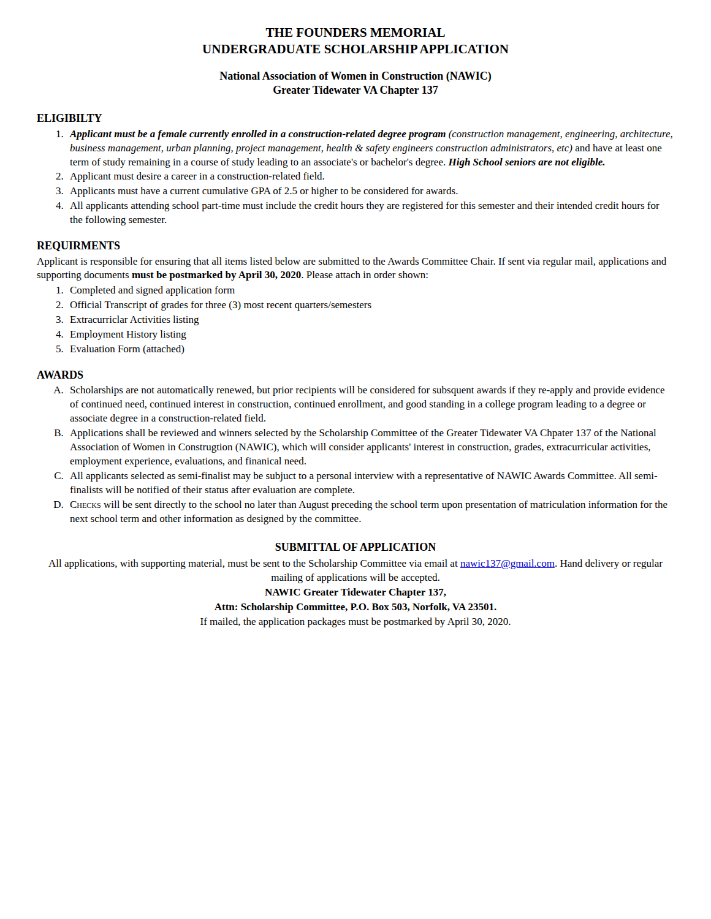THE FOUNDERS MEMORIAL
UNDERGRADUATE SCHOLARSHIP APPLICATION
National Association of Women in Construction (NAWIC)
Greater Tidewater VA Chapter 137
ELIGIBILTY
Applicant must be a female currently enrolled in a construction-related degree program (construction management, engineering, architecture, business management, urban planning, project management, health & safety engineers construction administrators, etc) and have at least one term of study remaining in a course of study leading to an associate's or bachelor's degree. High School seniors are not eligible.
Applicant must desire a career in a construction-related field.
Applicants must have a current cumulative GPA of 2.5 or higher to be considered for awards.
All applicants attending school part-time must include the credit hours they are registered for this semester and their intended credit hours for the following semester.
REQUIRMENTS
Applicant is responsible for ensuring that all items listed below are submitted to the Awards Committee Chair. If sent via regular mail, applications and supporting documents must be postmarked by April 30, 2020. Please attach in order shown:
Completed and signed application form
Official Transcript of grades for three (3) most recent quarters/semesters
Extracurriclar Activities listing
Employment History listing
Evaluation Form (attached)
AWARDS
Scholarships are not automatically renewed, but prior recipients will be considered for subsquent awards if they re-apply and provide evidence of continued need, continued interest in construction, continued enrollment, and good standing in a college program leading to a degree or associate degree in a construction-related field.
Applications shall be reviewed and winners selected by the Scholarship Committee of the Greater Tidewater VA Chpater 137 of the National Association of Women in Construgtion (NAWIC), which will consider applicants' interest in construction, grades, extracurricular activities, employment experience, evaluations, and finanical need.
All applicants selected as semi-finalist may be subjuct to a personal interview with a representative of NAWIC Awards Committee. All semi-finalists will be notified of their status after evaluation are complete.
Checks will be sent directly to the school no later than August preceding the school term upon presentation of matriculation information for the next school term and other information as designed by the committee.
SUBMITTAL OF APPLICATION
All applications, with supporting material, must be sent to the Scholarship Committee via email at nawic137@gmail.com. Hand delivery or regular mailing of applications will be accepted.
NAWIC Greater Tidewater Chapter 137,
Attn: Scholarship Committee, P.O. Box 503, Norfolk, VA 23501.
If mailed, the application packages must be postmarked by April 30, 2020.